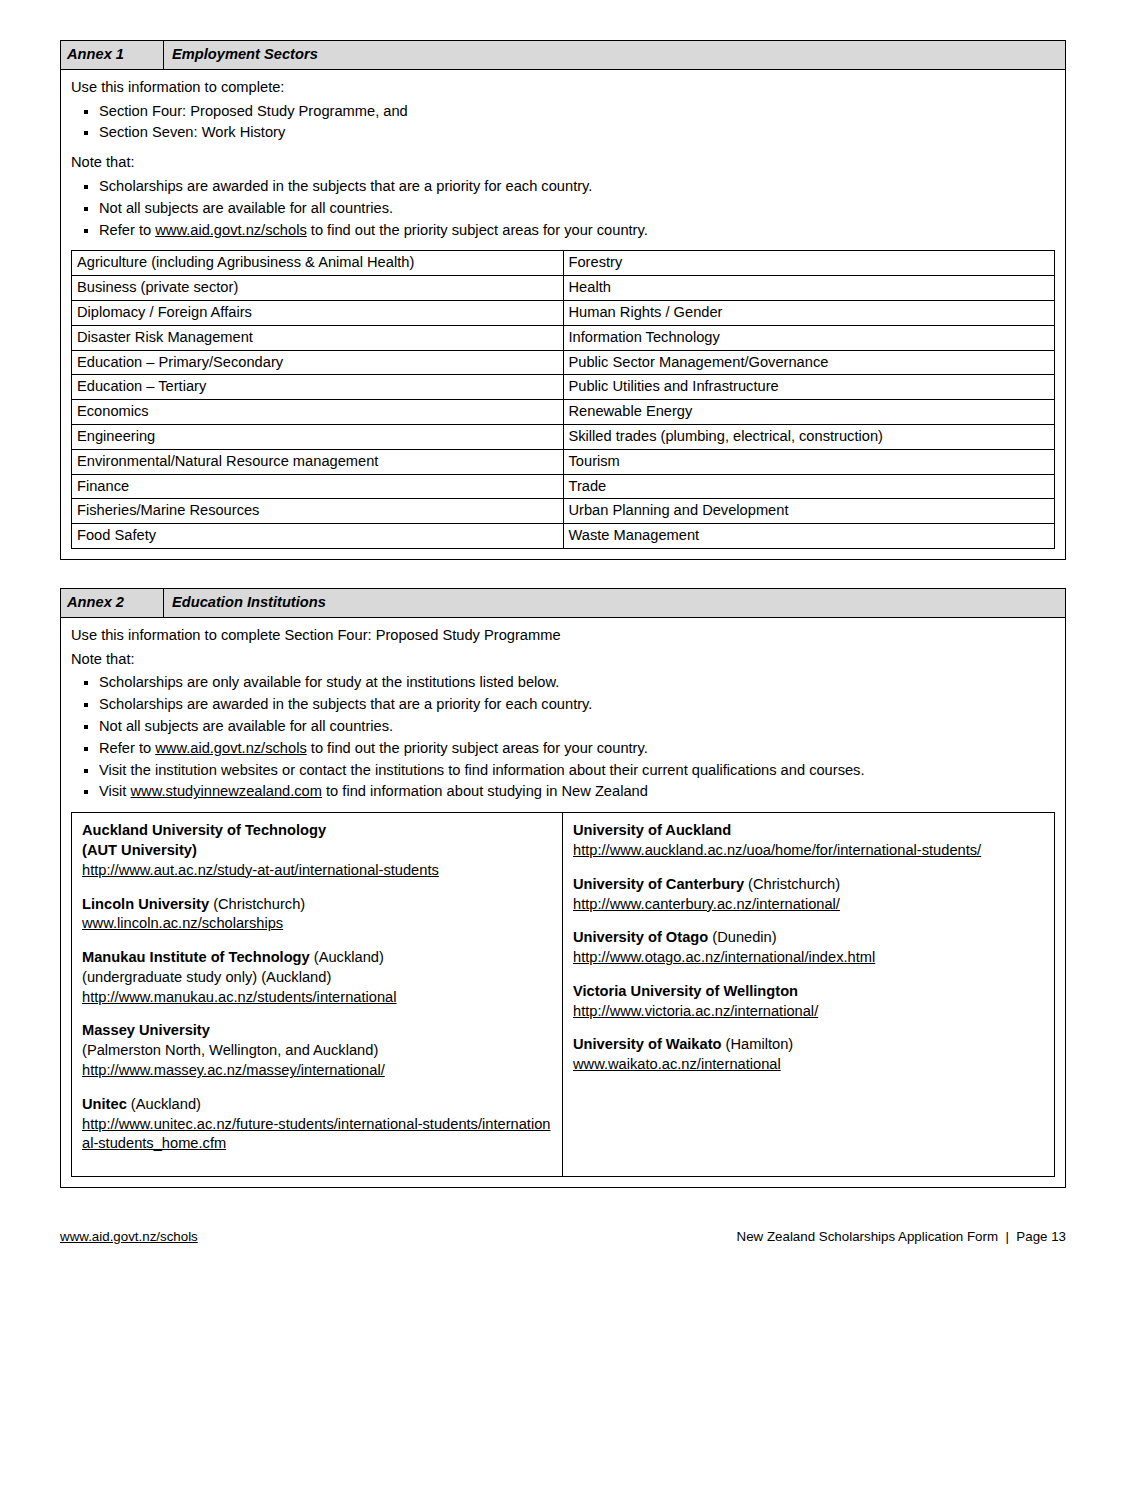Annex 1
Employment Sectors
Use this information to complete:
Section Four: Proposed Study Programme, and
Section Seven: Work History
Note that:
Scholarships are awarded in the subjects that are a priority for each country.
Not all subjects are available for all countries.
Refer to www.aid.govt.nz/schols to find out the priority subject areas for your country.
| Agriculture (including Agribusiness & Animal Health) | Forestry |
| Business (private sector) | Health |
| Diplomacy / Foreign Affairs | Human Rights / Gender |
| Disaster Risk Management | Information Technology |
| Education – Primary/Secondary | Public Sector Management/Governance |
| Education – Tertiary | Public Utilities and Infrastructure |
| Economics | Renewable Energy |
| Engineering | Skilled trades (plumbing, electrical, construction) |
| Environmental/Natural Resource management | Tourism |
| Finance | Trade |
| Fisheries/Marine Resources | Urban Planning and Development |
| Food Safety | Waste Management |
Annex 2
Education Institutions
Use this information to complete Section Four: Proposed Study Programme
Note that:
Scholarships are only available for study at the institutions listed below.
Scholarships are awarded in the subjects that are a priority for each country.
Not all subjects are available for all countries.
Refer to www.aid.govt.nz/schols to find out the priority subject areas for your country.
Visit the institution websites or contact the institutions to find information about their current qualifications and courses.
Visit www.studyinnewzealand.com to find information about studying in New Zealand
Auckland University of Technology
(AUT University)
http://www.aut.ac.nz/study-at-aut/international-students
Lincoln University (Christchurch)
www.lincoln.ac.nz/scholarships
Manukau Institute of Technology (Auckland)
(undergraduate study only) (Auckland)
http://www.manukau.ac.nz/students/international
Massey University
(Palmerston North, Wellington, and Auckland)
http://www.massey.ac.nz/massey/international/
Unitec (Auckland)
http://www.unitec.ac.nz/future-students/international-students/international-students_home.cfm
University of Auckland
http://www.auckland.ac.nz/uoa/home/for/international-students/
University of Canterbury (Christchurch)
http://www.canterbury.ac.nz/international/
University of Otago (Dunedin)
http://www.otago.ac.nz/international/index.html
Victoria University of Wellington
http://www.victoria.ac.nz/international/
University of Waikato (Hamilton)
www.waikato.ac.nz/international
www.aid.govt.nz/schols
New Zealand Scholarships Application Form | Page 13